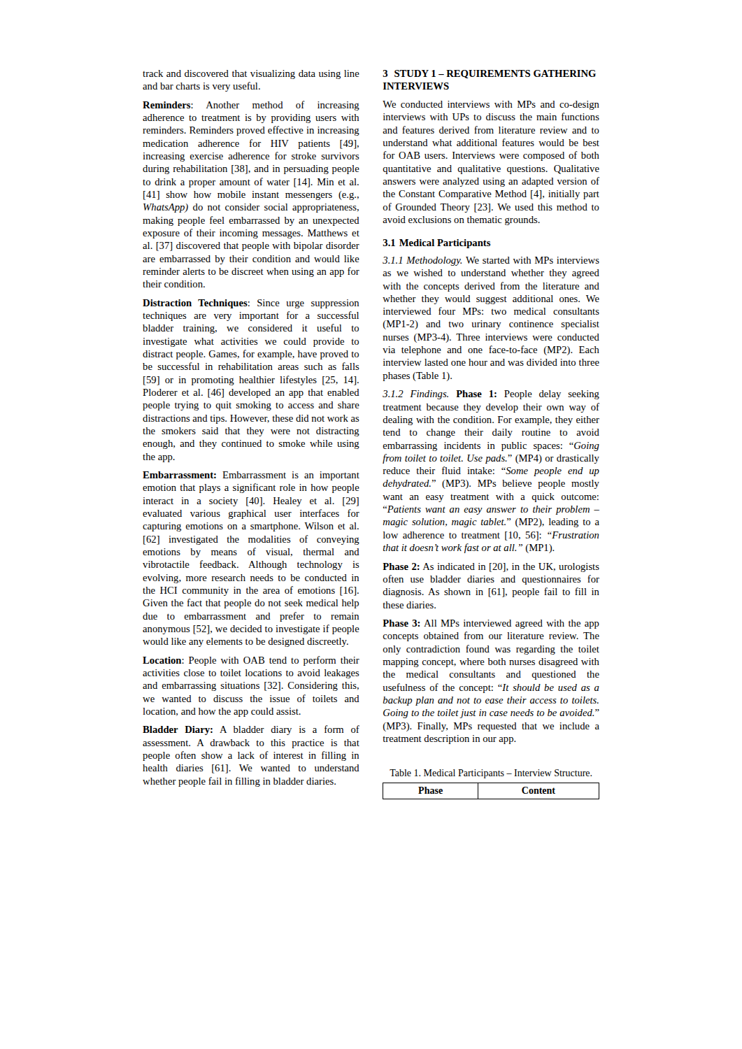track and discovered that visualizing data using line and bar charts is very useful.
Reminders: Another method of increasing adherence to treatment is by providing users with reminders. Reminders proved effective in increasing medication adherence for HIV patients [49], increasing exercise adherence for stroke survivors during rehabilitation [38], and in persuading people to drink a proper amount of water [14]. Min et al. [41] show how mobile instant messengers (e.g., WhatsApp) do not consider social appropriateness, making people feel embarrassed by an unexpected exposure of their incoming messages. Matthews et al. [37] discovered that people with bipolar disorder are embarrassed by their condition and would like reminder alerts to be discreet when using an app for their condition.
Distraction Techniques: Since urge suppression techniques are very important for a successful bladder training, we considered it useful to investigate what activities we could provide to distract people. Games, for example, have proved to be successful in rehabilitation areas such as falls [59] or in promoting healthier lifestyles [25, 14]. Ploderer et al. [46] developed an app that enabled people trying to quit smoking to access and share distractions and tips. However, these did not work as the smokers said that they were not distracting enough, and they continued to smoke while using the app.
Embarrassment: Embarrassment is an important emotion that plays a significant role in how people interact in a society [40]. Healey et al. [29] evaluated various graphical user interfaces for capturing emotions on a smartphone. Wilson et al. [62] investigated the modalities of conveying emotions by means of visual, thermal and vibrotactile feedback. Although technology is evolving, more research needs to be conducted in the HCI community in the area of emotions [16]. Given the fact that people do not seek medical help due to embarrassment and prefer to remain anonymous [52], we decided to investigate if people would like any elements to be designed discreetly.
Location: People with OAB tend to perform their activities close to toilet locations to avoid leakages and embarrassing situations [32]. Considering this, we wanted to discuss the issue of toilets and location, and how the app could assist.
Bladder Diary: A bladder diary is a form of assessment. A drawback to this practice is that people often show a lack of interest in filling in health diaries [61]. We wanted to understand whether people fail in filling in bladder diaries.
3 STUDY 1 – REQUIREMENTS GATHERING INTERVIEWS
We conducted interviews with MPs and co-design interviews with UPs to discuss the main functions and features derived from literature review and to understand what additional features would be best for OAB users. Interviews were composed of both quantitative and qualitative questions. Qualitative answers were analyzed using an adapted version of the Constant Comparative Method [4], initially part of Grounded Theory [23]. We used this method to avoid exclusions on thematic grounds.
3.1 Medical Participants
3.1.1 Methodology. We started with MPs interviews as we wished to understand whether they agreed with the concepts derived from the literature and whether they would suggest additional ones. We interviewed four MPs: two medical consultants (MP1-2) and two urinary continence specialist nurses (MP3-4). Three interviews were conducted via telephone and one face-to-face (MP2). Each interview lasted one hour and was divided into three phases (Table 1).
3.1.2 Findings. Phase 1: People delay seeking treatment because they develop their own way of dealing with the condition. For example, they either tend to change their daily routine to avoid embarrassing incidents in public spaces: “Going from toilet to toilet. Use pads.” (MP4) or drastically reduce their fluid intake: “Some people end up dehydrated.” (MP3). MPs believe people mostly want an easy treatment with a quick outcome: “Patients want an easy answer to their problem – magic solution, magic tablet.” (MP2), leading to a low adherence to treatment [10, 56]: “Frustration that it doesn’t work fast or at all.” (MP1).
Phase 2: As indicated in [20], in the UK, urologists often use bladder diaries and questionnaires for diagnosis. As shown in [61], people fail to fill in these diaries.
Phase 3: All MPs interviewed agreed with the app concepts obtained from our literature review. The only contradiction found was regarding the toilet mapping concept, where both nurses disagreed with the medical consultants and questioned the usefulness of the concept: “It should be used as a backup plan and not to ease their access to toilets. Going to the toilet just in case needs to be avoided.” (MP3). Finally, MPs requested that we include a treatment description in our app.
Table 1. Medical Participants – Interview Structure.
| Phase | Content |
| --- | --- |